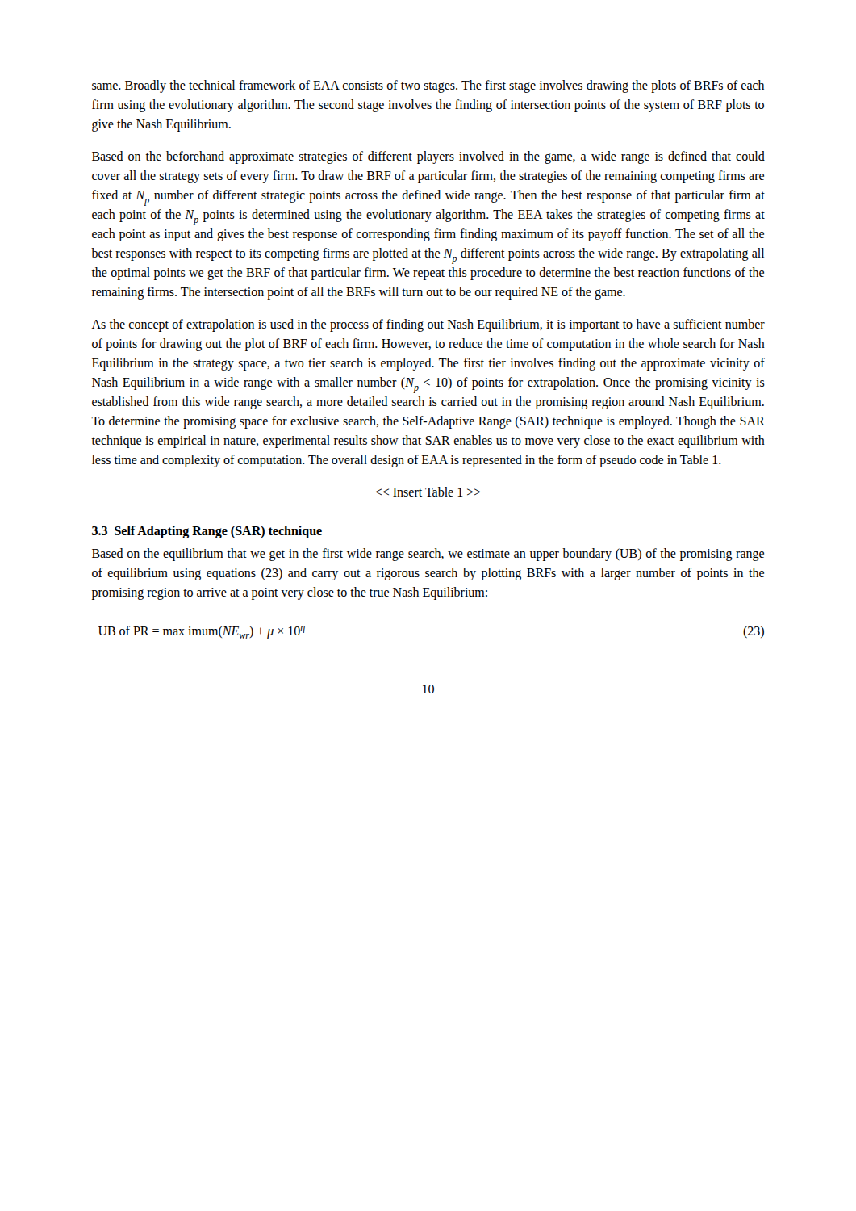same. Broadly the technical framework of EAA consists of two stages. The first stage involves drawing the plots of BRFs of each firm using the evolutionary algorithm. The second stage involves the finding of intersection points of the system of BRF plots to give the Nash Equilibrium.
Based on the beforehand approximate strategies of different players involved in the game, a wide range is defined that could cover all the strategy sets of every firm. To draw the BRF of a particular firm, the strategies of the remaining competing firms are fixed at Np number of different strategic points across the defined wide range. Then the best response of that particular firm at each point of the Np points is determined using the evolutionary algorithm. The EEA takes the strategies of competing firms at each point as input and gives the best response of corresponding firm finding maximum of its payoff function. The set of all the best responses with respect to its competing firms are plotted at the Np different points across the wide range. By extrapolating all the optimal points we get the BRF of that particular firm. We repeat this procedure to determine the best reaction functions of the remaining firms. The intersection point of all the BRFs will turn out to be our required NE of the game.
As the concept of extrapolation is used in the process of finding out Nash Equilibrium, it is important to have a sufficient number of points for drawing out the plot of BRF of each firm. However, to reduce the time of computation in the whole search for Nash Equilibrium in the strategy space, a two tier search is employed. The first tier involves finding out the approximate vicinity of Nash Equilibrium in a wide range with a smaller number (Np < 10) of points for extrapolation. Once the promising vicinity is established from this wide range search, a more detailed search is carried out in the promising region around Nash Equilibrium. To determine the promising space for exclusive search, the Self-Adaptive Range (SAR) technique is employed. Though the SAR technique is empirical in nature, experimental results show that SAR enables us to move very close to the exact equilibrium with less time and complexity of computation. The overall design of EAA is represented in the form of pseudo code in Table 1.
<< Insert Table 1 >>
3.3 Self Adapting Range (SAR) technique
Based on the equilibrium that we get in the first wide range search, we estimate an upper boundary (UB) of the promising range of equilibrium using equations (23) and carry out a rigorous search by plotting BRFs with a larger number of points in the promising region to arrive at a point very close to the true Nash Equilibrium:
UB of PR = max imum(NEwr) + μ × 10η (23)
10